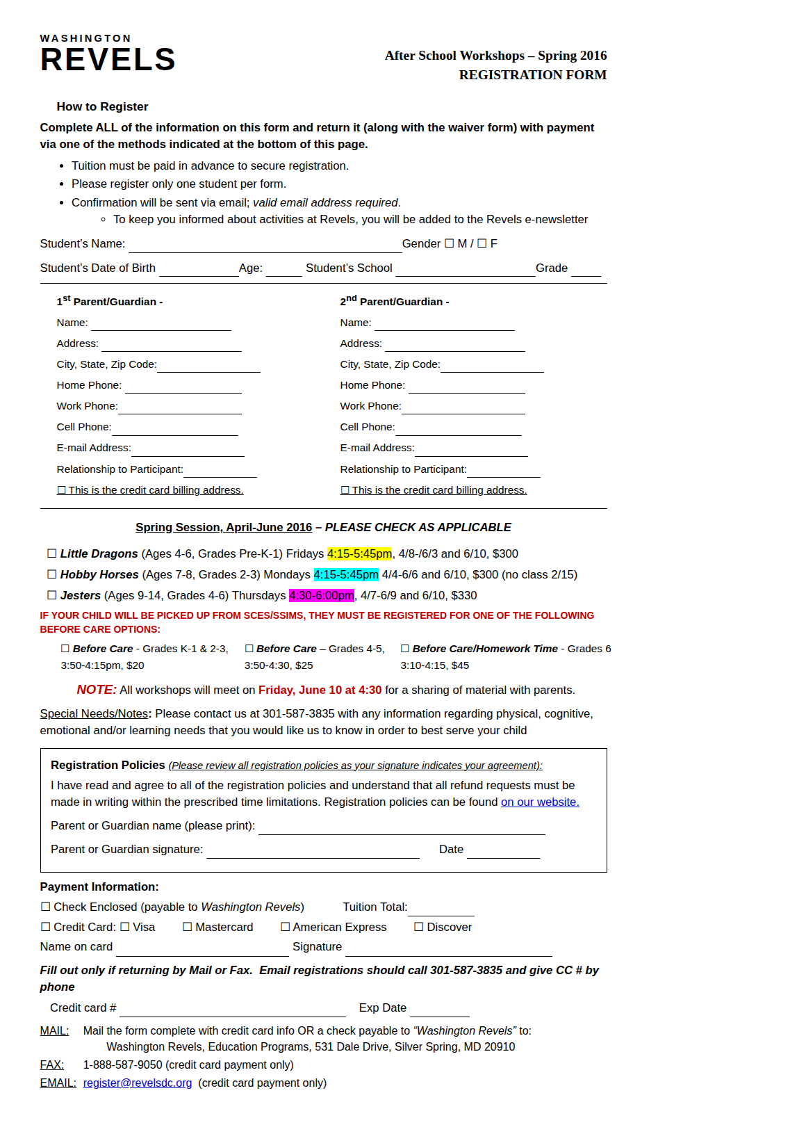WASHINGTON
REVELS
After School Workshops – Spring 2016
REGISTRATION FORM
How to Register
Complete ALL of the information on this form and return it (along with the waiver form) with payment via one of the methods indicated at the bottom of this page.
Tuition must be paid in advance to secure registration.
Please register only one student per form.
Confirmation will be sent via email; valid email address required.
To keep you informed about activities at Revels, you will be added to the Revels e-newsletter
Student’s Name: Gender ☐ M / ☐ F
Student’s Date of Birth Age: Student’s School Grade
| 1 st Parent/Guardian - Name: Address: City, State, Zip Code: Home Phone: Work Phone: Cell Phone: E-mail Address: Relationship to Participant: ☐ This is the credit card billing address. | 2 nd Parent/Guardian - Name: Address: City, State, Zip Code: Home Phone: Work Phone: Cell Phone: E-mail Address: Relationship to Participant: ☐ This is the credit card billing address. |
Spring Session, April-June 2016 – PLEASE CHECK AS APPLICABLE
☐ Little Dragons (Ages 4-6, Grades Pre-K-1) Fridays 4:15-5:45pm, 4/8-/6/3 and 6/10, $300
☐ Hobby Horses (Ages 7-8, Grades 2-3) Mondays 4:15-5:45pm 4/4-6/6 and 6/10, $300 (no class 2/15)
☐ Jesters (Ages 9-14, Grades 4-6) Thursdays 4:30-6:00pm, 4/7-6/9 and 6/10, $330
IF YOUR CHILD WILL BE PICKED UP FROM SCES/SSIMS, THEY MUST BE REGISTERED FOR ONE OF THE FOLLOWING BEFORE CARE OPTIONS:
| ☐ Before Care - Grades K-1 & 2-3, | ☐ Before Care – Grades 4-5, | ☐ Before Care/Homework Time - Grades 6 |
| 3:50-4:15pm, $20 | 3:50-4:30, $25 | 3:10-4:15, $45 |
NOTE: All workshops will meet on Friday, June 10 at 4:30 for a sharing of material with parents.
Special Needs/Notes: Please contact us at 301-587-3835 with any information regarding physical, cognitive, emotional and/or learning needs that you would like us to know in order to best serve your child
Registration Policies (Please review all registration policies as your signature indicates your agreement):
I have read and agree to all of the registration policies and understand that all refund requests must be made in writing within the prescribed time limitations. Registration policies can be found on our website.
Parent or Guardian name (please print):
Parent or Guardian signature: Date
Payment Information:
☐ Check Enclosed (payable to Washington Revels) Tuition Total:
☐ Credit Card: ☐ Visa ☐ Mastercard ☐ American Express ☐ Discover
Name on card Signature
Fill out only if returning by Mail or Fax. Email registrations should call 301-587-3835 and give CC # by phone
Credit card # Exp Date
| MAIL: | Mail the form complete with credit card info OR a check payable to “Washington Revels” to: Washington Revels, Education Programs, 531 Dale Drive, Silver Spring, MD 20910 |
| FAX: | 1-888-587-9050 (credit card payment only) |
| EMAIL: | register@revelsdc.org (credit card payment only) |